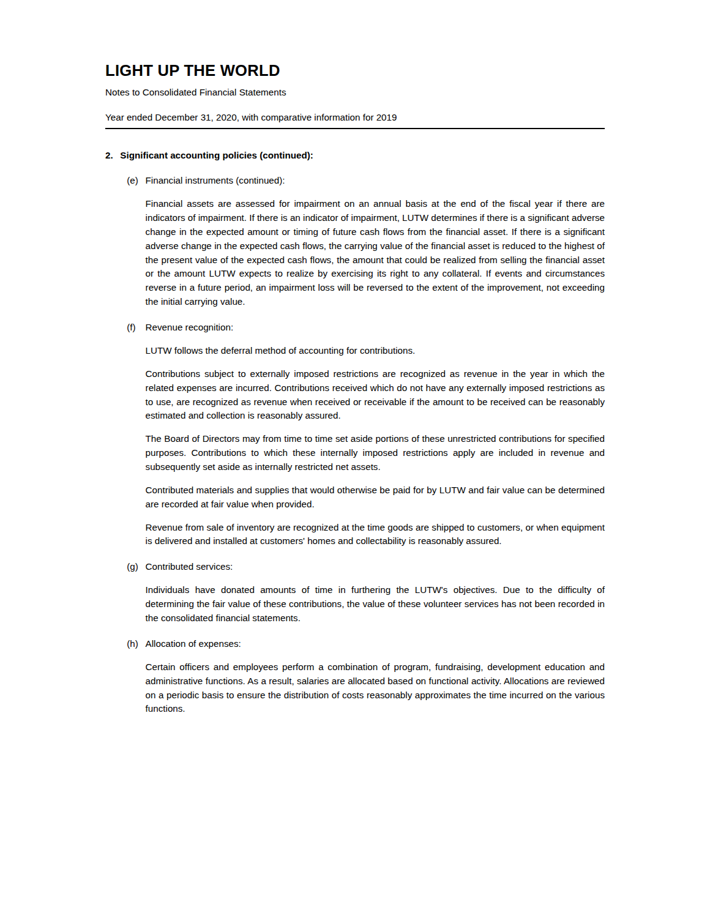LIGHT UP THE WORLD
Notes to Consolidated Financial Statements
Year ended December 31, 2020, with comparative information for 2019
2. Significant accounting policies (continued):
(e) Financial instruments (continued):
Financial assets are assessed for impairment on an annual basis at the end of the fiscal year if there are indicators of impairment. If there is an indicator of impairment, LUTW determines if there is a significant adverse change in the expected amount or timing of future cash flows from the financial asset. If there is a significant adverse change in the expected cash flows, the carrying value of the financial asset is reduced to the highest of the present value of the expected cash flows, the amount that could be realized from selling the financial asset or the amount LUTW expects to realize by exercising its right to any collateral. If events and circumstances reverse in a future period, an impairment loss will be reversed to the extent of the improvement, not exceeding the initial carrying value.
(f) Revenue recognition:
LUTW follows the deferral method of accounting for contributions.
Contributions subject to externally imposed restrictions are recognized as revenue in the year in which the related expenses are incurred. Contributions received which do not have any externally imposed restrictions as to use, are recognized as revenue when received or receivable if the amount to be received can be reasonably estimated and collection is reasonably assured.
The Board of Directors may from time to time set aside portions of these unrestricted contributions for specified purposes. Contributions to which these internally imposed restrictions apply are included in revenue and subsequently set aside as internally restricted net assets.
Contributed materials and supplies that would otherwise be paid for by LUTW and fair value can be determined are recorded at fair value when provided.
Revenue from sale of inventory are recognized at the time goods are shipped to customers, or when equipment is delivered and installed at customers' homes and collectability is reasonably assured.
(g) Contributed services:
Individuals have donated amounts of time in furthering the LUTW's objectives. Due to the difficulty of determining the fair value of these contributions, the value of these volunteer services has not been recorded in the consolidated financial statements.
(h) Allocation of expenses:
Certain officers and employees perform a combination of program, fundraising, development education and administrative functions. As a result, salaries are allocated based on functional activity. Allocations are reviewed on a periodic basis to ensure the distribution of costs reasonably approximates the time incurred on the various functions.